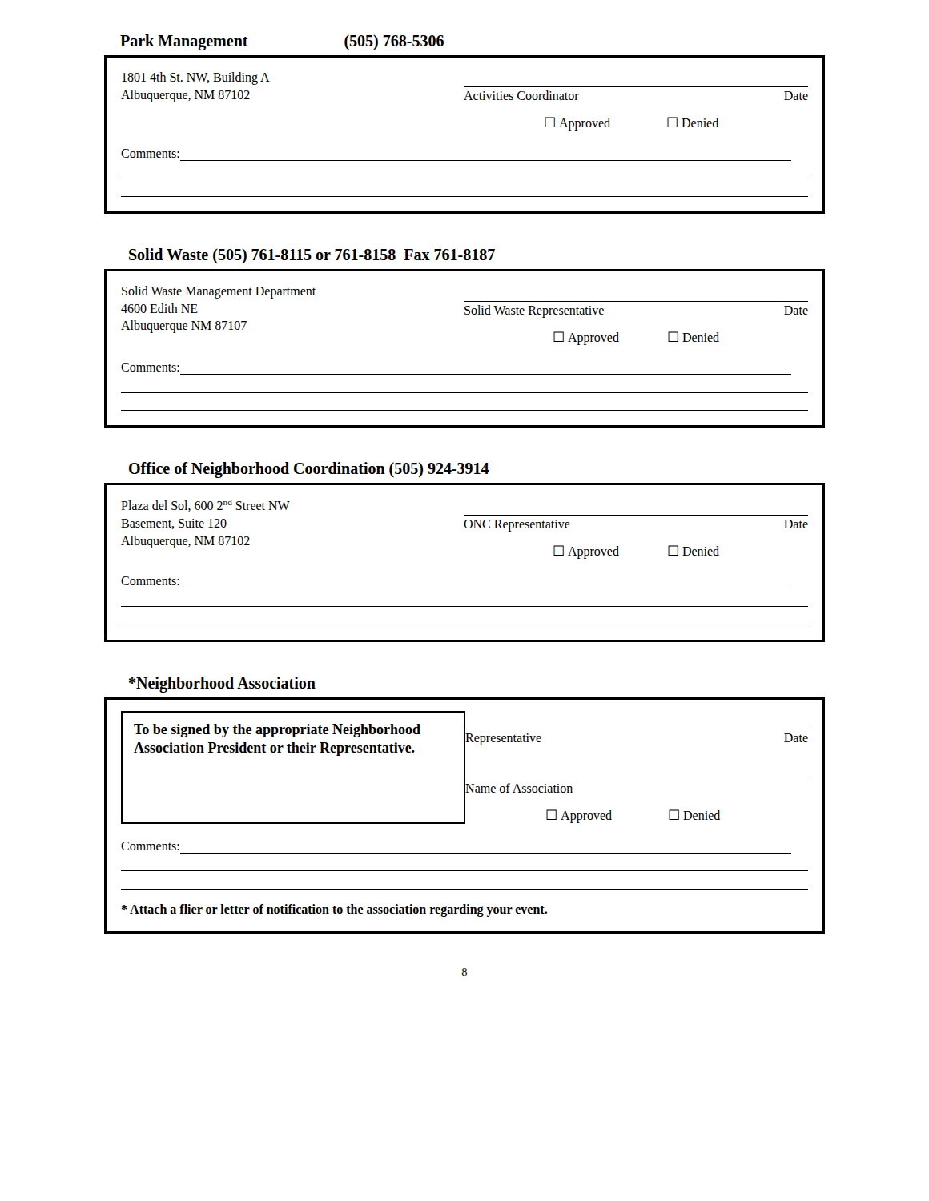Park Management (505) 768-5306
1801 4th St. NW, Building A Albuquerque, NM 87102
Activities Coordinator Date
Approved Denied
Comments:
Solid Waste (505) 761-8115 or 761-8158 Fax 761-8187
Solid Waste Management Department 4600 Edith NE Albuquerque NM 87107
Solid Waste Representative Date
Approved Denied
Comments:
Office of Neighborhood Coordination (505) 924-3914
Plaza del Sol, 600 2nd Street NW Basement, Suite 120 Albuquerque, NM 87102
ONC Representative Date
Approved Denied
Comments:
*Neighborhood Association
To be signed by the appropriate Neighborhood Association President or their Representative.
Representative Date
Name of Association
Approved Denied
Comments:
* Attach a flier or letter of notification to the association regarding your event.
8